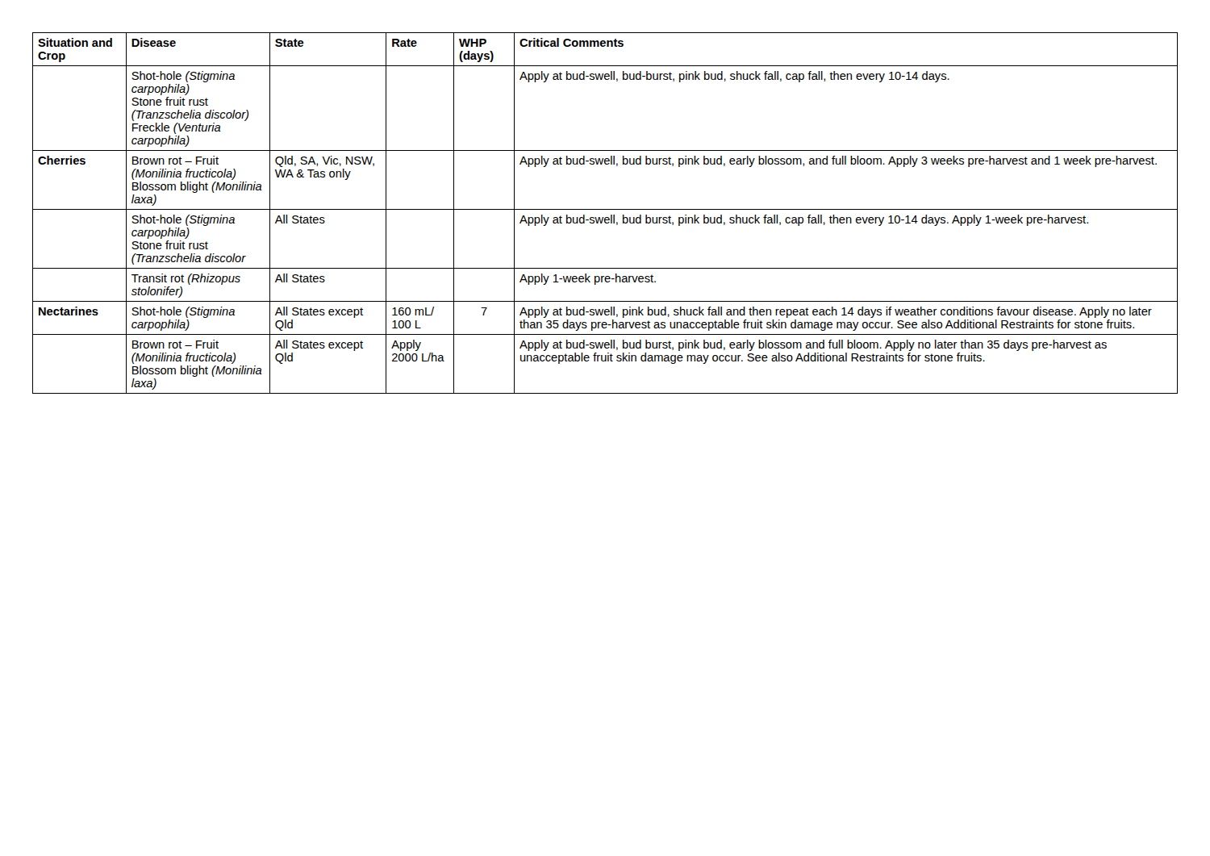| Situation and Crop | Disease | State | Rate | WHP (days) | Critical Comments |
| --- | --- | --- | --- | --- | --- |
| | Shot-hole (Stigmina carpophila) Stone fruit rust (Tranzschelia discolor) Freckle (Venturia carpophila) | | | | Apply at bud-swell, bud-burst, pink bud, shuck fall, cap fall, then every 10-14 days. |
| Cherries | Brown rot – Fruit (Monilinia fructicola) Blossom blight (Monilinia laxa) | Qld, SA, Vic, NSW, WA & Tas only | | | Apply at bud-swell, bud burst, pink bud, early blossom, and full bloom. Apply 3 weeks pre-harvest and 1 week pre-harvest. |
| | Shot-hole (Stigmina carpophila) Stone fruit rust (Tranzschelia discolor | All States | | | Apply at bud-swell, bud burst, pink bud, shuck fall, cap fall, then every 10-14 days. Apply 1-week pre-harvest. |
| | Transit rot (Rhizopus stolonifer) | All States | | | Apply 1-week pre-harvest. |
| Nectarines | Shot-hole (Stigmina carpophila) | All States except Qld | 160 mL/ 100 L | 7 | Apply at bud-swell, pink bud, shuck fall and then repeat each 14 days if weather conditions favour disease. Apply no later than 35 days pre-harvest as unacceptable fruit skin damage may occur. See also Additional Restraints for stone fruits. |
| | Brown rot – Fruit (Monilinia fructicola) Blossom blight (Monilinia laxa) | All States except Qld | Apply 2000 L/ha | | Apply at bud-swell, bud burst, pink bud, early blossom and full bloom. Apply no later than 35 days pre-harvest as unacceptable fruit skin damage may occur. See also Additional Restraints for stone fruits. |